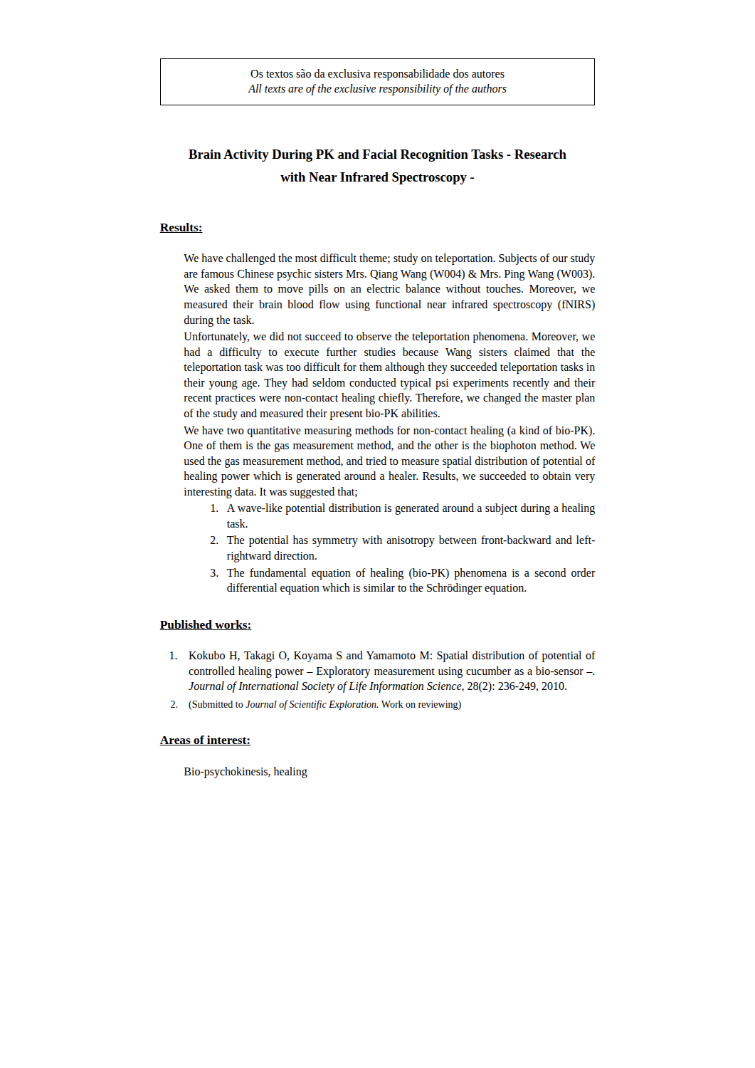Os textos são da exclusiva responsabilidade dos autores
All texts are of the exclusive responsibility of the authors
Brain Activity During PK and Facial Recognition Tasks - Research with Near Infrared Spectroscopy -
Results:
We have challenged the most difficult theme; study on teleportation. Subjects of our study are famous Chinese psychic sisters Mrs. Qiang Wang (W004) & Mrs. Ping Wang (W003). We asked them to move pills on an electric balance without touches. Moreover, we measured their brain blood flow using functional near infrared spectroscopy (fNIRS) during the task.
Unfortunately, we did not succeed to observe the teleportation phenomena. Moreover, we had a difficulty to execute further studies because Wang sisters claimed that the teleportation task was too difficult for them although they succeeded teleportation tasks in their young age. They had seldom conducted typical psi experiments recently and their recent practices were non-contact healing chiefly. Therefore, we changed the master plan of the study and measured their present bio-PK abilities.
We have two quantitative measuring methods for non-contact healing (a kind of bio-PK). One of them is the gas measurement method, and the other is the biophoton method. We used the gas measurement method, and tried to measure spatial distribution of potential of healing power which is generated around a healer. Results, we succeeded to obtain very interesting data. It was suggested that;
A wave-like potential distribution is generated around a subject during a healing task.
The potential has symmetry with anisotropy between front-backward and left-rightward direction.
The fundamental equation of healing (bio-PK) phenomena is a second order differential equation which is similar to the Schrödinger equation.
Published works:
Kokubo H, Takagi O, Koyama S and Yamamoto M: Spatial distribution of potential of controlled healing power – Exploratory measurement using cucumber as a bio-sensor –. Journal of International Society of Life Information Science, 28(2): 236-249, 2010.
(Submitted to Journal of Scientific Exploration. Work on reviewing)
Areas of interest:
Bio-psychokinesis, healing